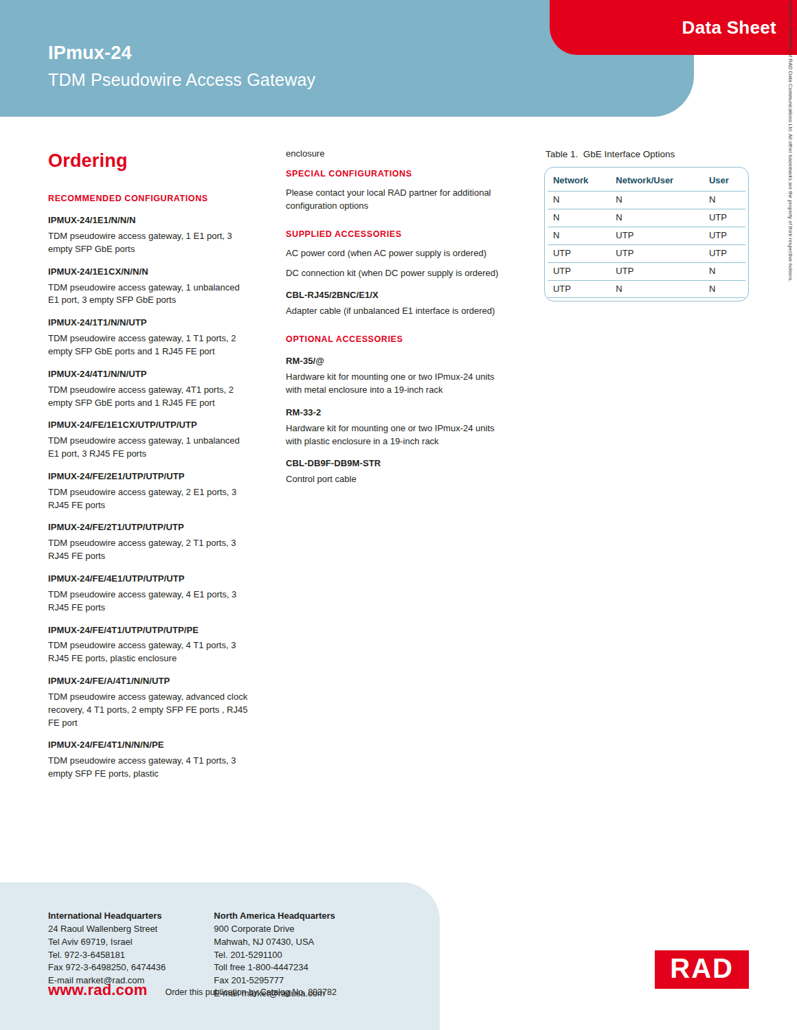Data Sheet
IPmux-24
TDM Pseudowire Access Gateway
488-100-08/14 (3.59) Specifications are subject to change without prior notice. © 1988–2014 RAD Data Communications Ltd. The RAD name, logo, logotype, and the terms EtherAccess, TDMoIP and TDMoIP Driven, and the product names Optimux and IPmux, are registered trademarks of RAD Data Communications Ltd. All other trademarks are the property of their respective holders.
Ordering
Recommended Configurations
IPMUX-24/1E1/N/N/N
TDM pseudowire access gateway, 1 E1 port, 3 empty SFP GbE ports
IPMUX-24/1E1CX/N/N/N
TDM pseudowire access gateway, 1 unbalanced E1 port, 3 empty SFP GbE ports
IPMUX-24/1T1/N/N/UTP
TDM pseudowire access gateway, 1 T1 ports, 2 empty SFP GbE ports and 1 RJ45 FE port
IPMUX-24/4T1/N/N/UTP
TDM pseudowire access gateway, 4T1 ports, 2 empty SFP GbE ports and 1 RJ45 FE port
IPMUX-24/FE/1E1CX/UTP/UTP/UTP
TDM pseudowire access gateway, 1 unbalanced E1 port, 3 RJ45 FE ports
IPMUX-24/FE/2E1/UTP/UTP/UTP
TDM pseudowire access gateway, 2 E1 ports, 3 RJ45 FE ports
IPMUX-24/FE/2T1/UTP/UTP/UTP
TDM pseudowire access gateway, 2 T1 ports, 3 RJ45 FE ports
IPMUX-24/FE/4E1/UTP/UTP/UTP
TDM pseudowire access gateway, 4 E1 ports, 3 RJ45 FE ports
IPMUX-24/FE/4T1/UTP/UTP/UTP/PE
TDM pseudowire access gateway, 4 T1 ports, 3 RJ45 FE ports, plastic enclosure
IPMUX-24/FE/A/4T1/N/N/UTP
TDM pseudowire access gateway, advanced clock recovery, 4 T1 ports, 2 empty SFP FE ports , RJ45 FE port
IPMUX-24/FE/4T1/N/N/N/PE
TDM pseudowire access gateway, 4 T1 ports, 3 empty SFP FE ports, plastic
enclosure
Special Configurations
Please contact your local RAD partner for additional configuration options
Supplied Accessories
AC power cord (when AC power supply is ordered)
DC connection kit (when DC power supply is ordered)
CBL-RJ45/2BNC/E1/X
Adapter cable (if unbalanced E1 interface is ordered)
Optional Accessories
RM-35/@
Hardware kit for mounting one or two IPmux-24 units with metal enclosure into a 19-inch rack
RM-33-2
Hardware kit for mounting one or two IPmux-24 units with plastic enclosure in a 19-inch rack
CBL-DB9F-DB9M-STR
Control port cable
Table 1. GbE Interface Options
GbE Interface Options
| Network | Network/User | User |
| --- | --- | --- |
| N | N | N |
| N | N | UTP |
| N | UTP | UTP |
| UTP | UTP | UTP |
| UTP | UTP | N |
| UTP | N | N |
International Headquarters
24 Raoul Wallenberg Street
Tel Aviv 69719, Israel
Tel. 972-3-6458181
Fax 972-3-6498250, 6474436
E-mail market@rad.com
North America Headquarters
900 Corporate Drive
Mahwah, NJ 07430, USA
Tel. 201-5291100
Toll free 1-800-4447234
Fax 201-5295777
E-mail market@radusa.com
www.rad.com Order this publication by Catalog No. 803782
RAD